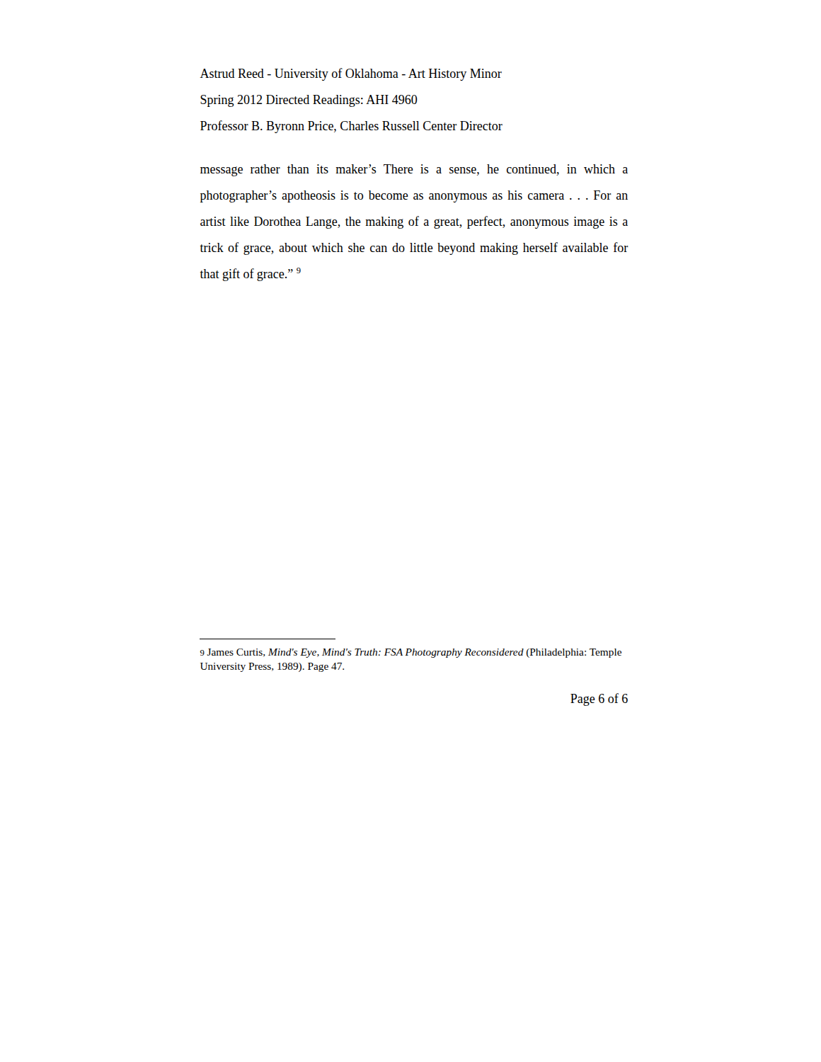Astrud Reed - University of Oklahoma - Art History Minor
Spring 2012 Directed Readings: AHI 4960
Professor B. Byronn Price, Charles Russell Center Director
message rather than its maker’s There is a sense, he continued, in which a photographer’s apotheosis is to become as anonymous as his camera . . . For an artist like Dorothea Lange, the making of a great, perfect, anonymous image is a trick of grace, about which she can do little beyond making herself available for that gift of grace.” 9
9 James Curtis, Mind's Eye, Mind's Truth: FSA Photography Reconsidered (Philadelphia: Temple University Press, 1989). Page 47.
Page 6 of 6